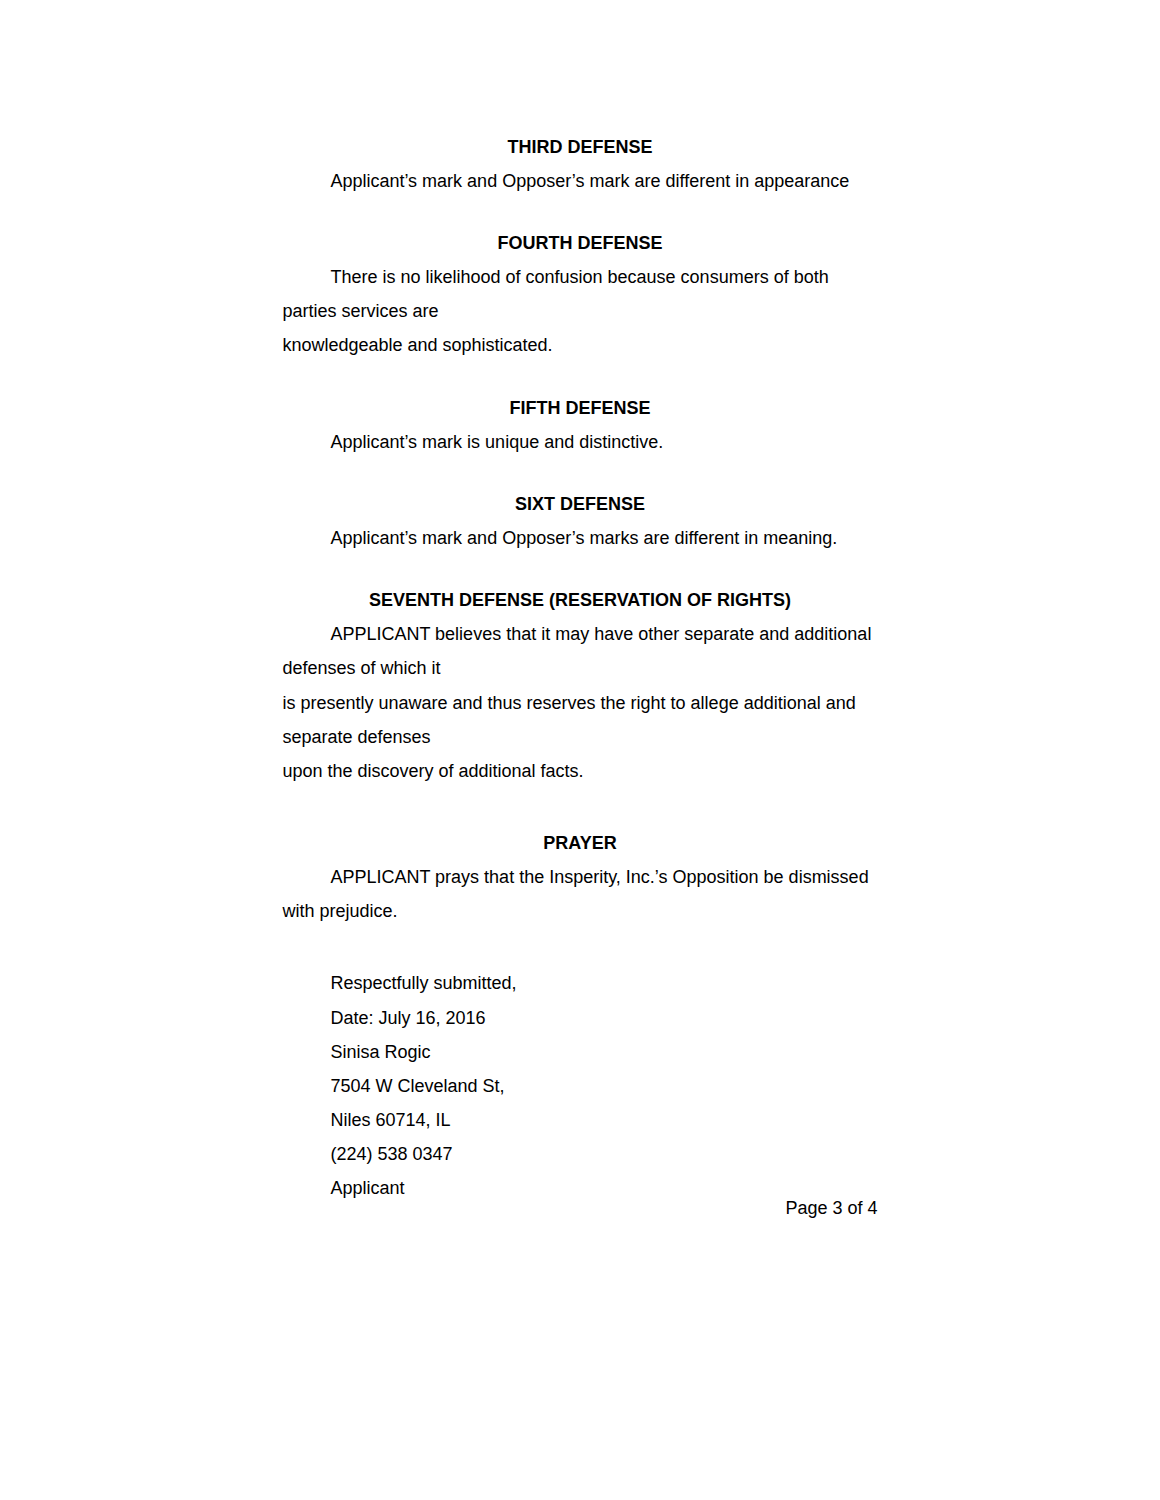THIRD DEFENSE
Applicant’s mark and Opposer’s mark are different in appearance
FOURTH DEFENSE
There is no likelihood of confusion because consumers of both parties services are
knowledgeable and sophisticated.
FIFTH DEFENSE
Applicant’s mark is unique and distinctive.
SIXT DEFENSE
Applicant’s mark and Opposer’s marks are different in meaning.
SEVENTH DEFENSE (RESERVATION OF RIGHTS)
APPLICANT believes that it may have other separate and additional defenses of which it
is presently unaware and thus reserves the right to allege additional and separate defenses
upon the discovery of additional facts.
PRAYER
APPLICANT prays that the Insperity, Inc.’s Opposition be dismissed with prejudice.
Respectfully submitted,
Date: July 16, 2016
Sinisa Rogic
7504 W Cleveland St,
Niles 60714, IL
(224) 538 0347
Applicant
Page 3 of 4